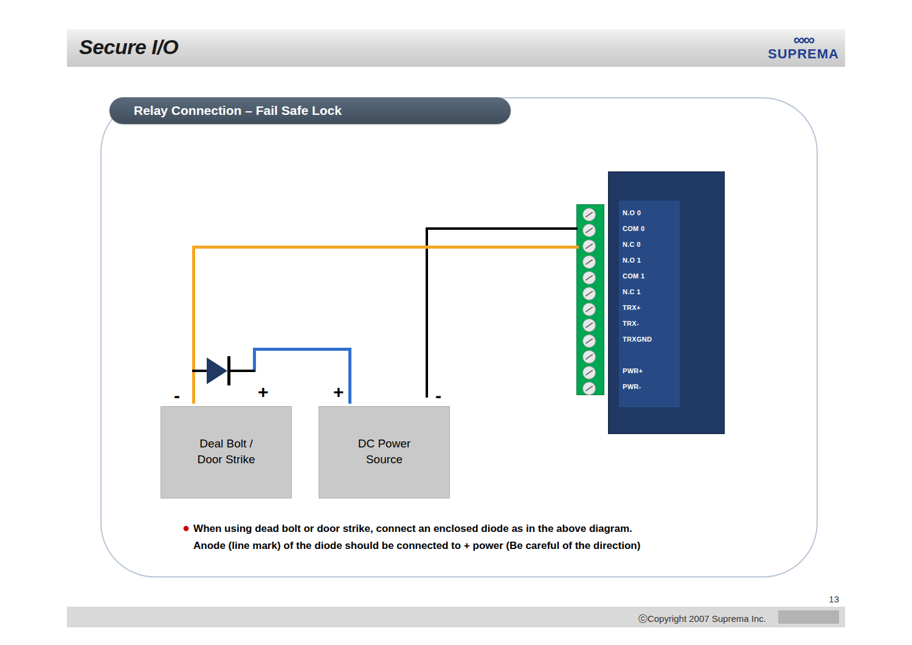Secure I/O
∞∞
SUPREMA
Relay Connection – Fail Safe Lock
N.O 0
COM 0
N.C 0
N.O 1
COM 1
N.C 1
TRX+
TRX-
TRXGND
PWR+
PWR-
-
+
+
-
Deal Bolt /
Door Strike
DC Power
Source
●When using dead bolt or door strike, connect an enclosed diode as in the above diagram. Anode (line mark) of the diode should be connected to + power (Be careful of the direction)
ⓒCopyright 2007 Suprema Inc.
13